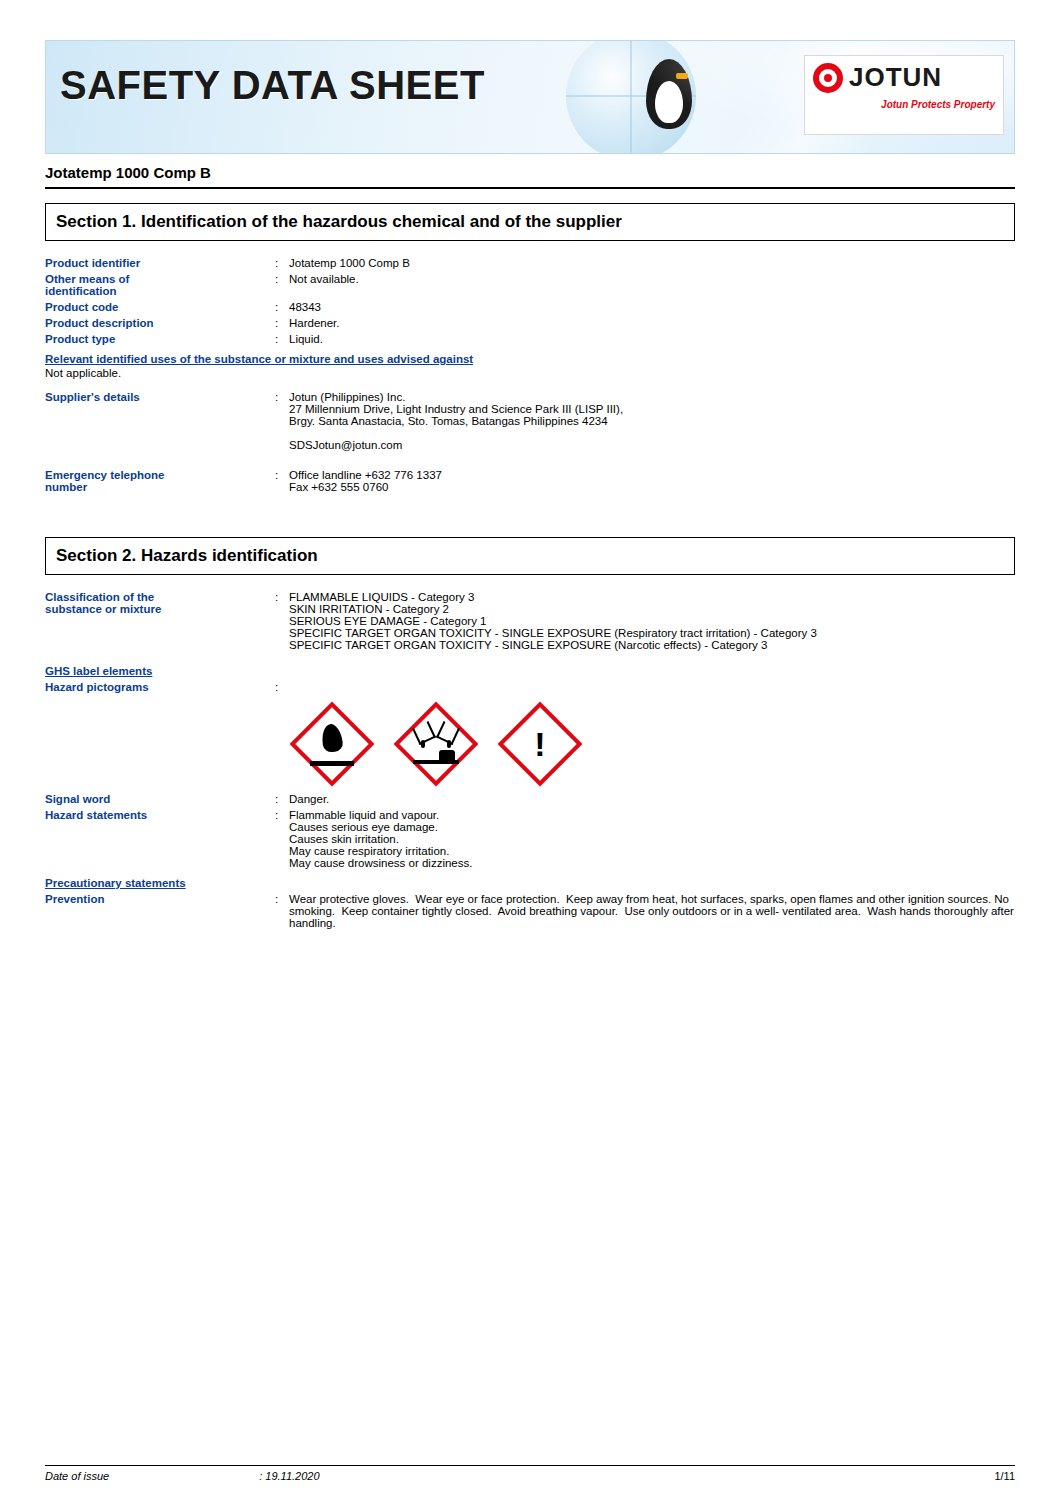SAFETY DATA SHEET
JOTUN
Jotun Protects Property
Jotatemp 1000 Comp B
Section 1. Identification of the hazardous chemical and of the supplier
| Product identifier | : | Jotatemp 1000 Comp B |
| Other means of identification | : | Not available. |
| Product code | : | 48343 |
| Product description | : | Hardener. |
| Product type | : | Liquid. |
Relevant identified uses of the substance or mixture and uses advised against
Not applicable.
| Supplier's details | : | Jotun (Philippines) Inc. 27 Millennium Drive, Light Industry and Science Park III (LISP III), Brgy. Santa Anastacia, Sto. Tomas, Batangas Philippines 4234 SDSJotun@jotun.com |
| Emergency telephone number | : | Office landline +632 776 1337 Fax +632 555 0760 |
Section 2. Hazards identification
| Classification of the substance or mixture | : | FLAMMABLE LIQUIDS - Category 3 SKIN IRRITATION - Category 2 SERIOUS EYE DAMAGE - Category 1 SPECIFIC TARGET ORGAN TOXICITY - SINGLE EXPOSURE (Respiratory tract irritation) - Category 3 SPECIFIC TARGET ORGAN TOXICITY - SINGLE EXPOSURE (Narcotic effects) - Category 3 |
GHS label elements
| Hazard pictograms | : | |
| Signal word | : | Danger. |
| Hazard statements | : | Flammable liquid and vapour. Causes serious eye damage. Causes skin irritation. May cause respiratory irritation. May cause drowsiness or dizziness. |
Precautionary statements
| Prevention | : | Wear protective gloves. Wear eye or face protection. Keep away from heat, hot surfaces, sparks, open flames and other ignition sources. No smoking. Keep container tightly closed. Avoid breathing vapour. Use only outdoors or in a well- ventilated area. Wash hands thoroughly after handling. |
Date of issue
: 19.11.2020
1/11